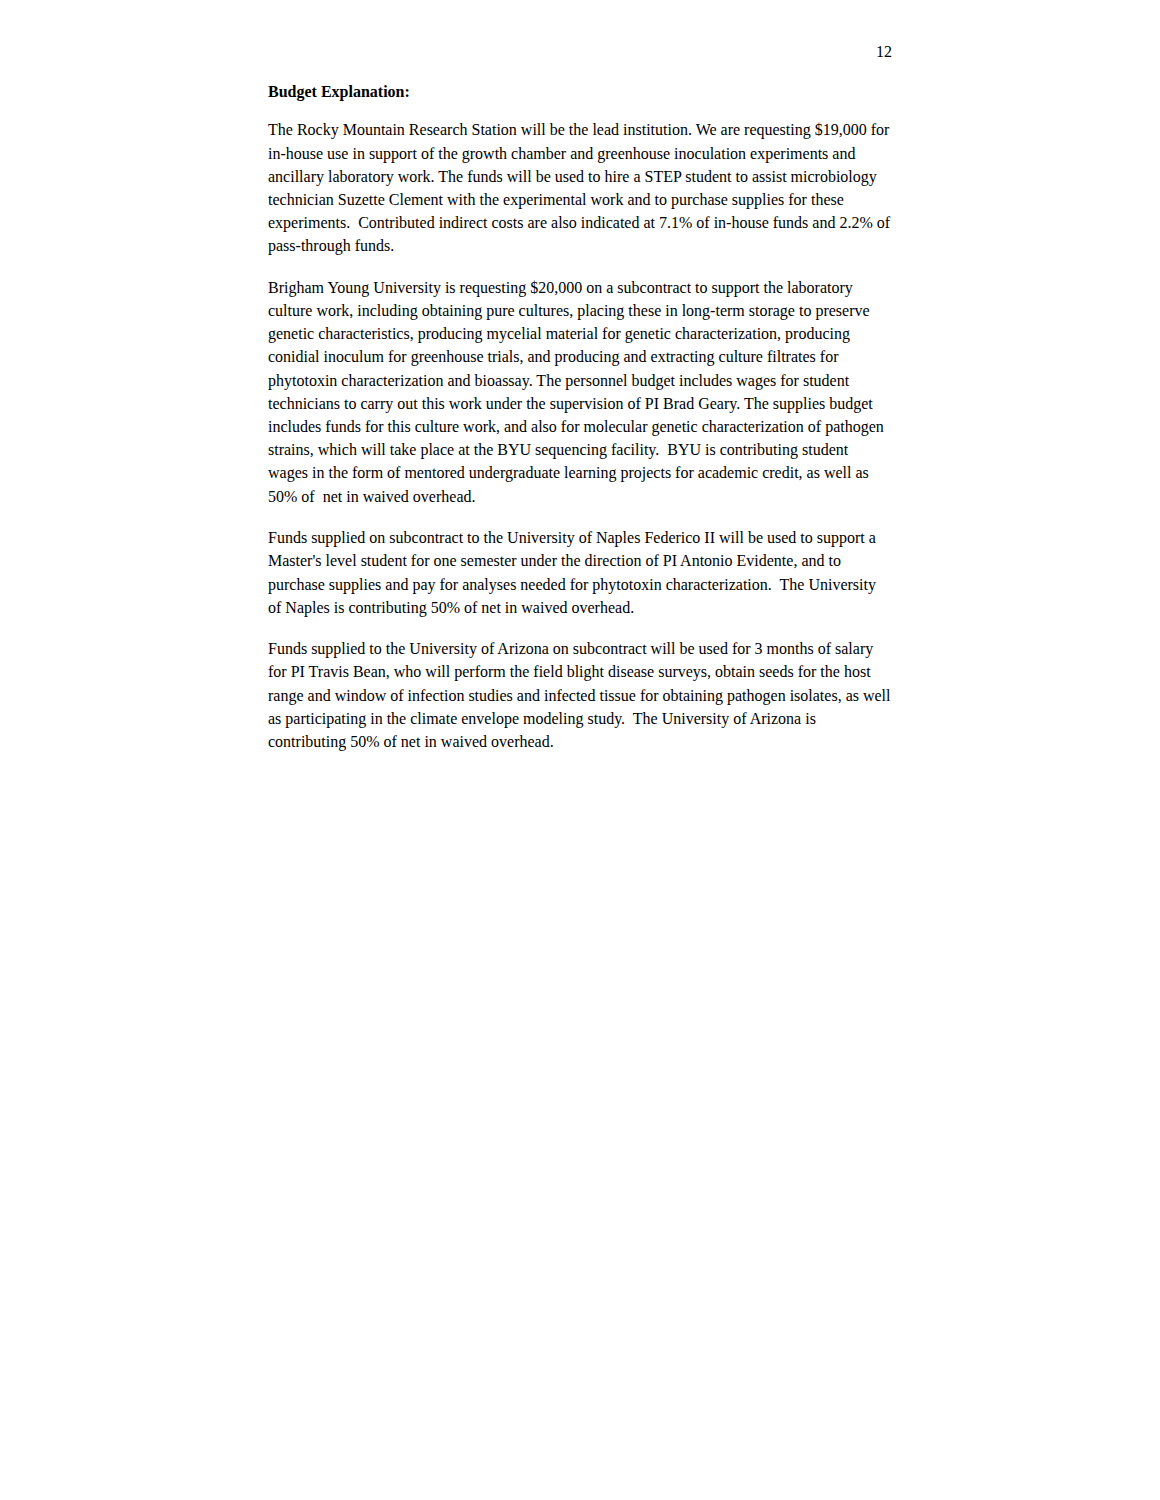12
Budget Explanation:
The Rocky Mountain Research Station will be the lead institution. We are requesting $19,000 for in-house use in support of the growth chamber and greenhouse inoculation experiments and ancillary laboratory work. The funds will be used to hire a STEP student to assist microbiology technician Suzette Clement with the experimental work and to purchase supplies for these experiments. Contributed indirect costs are also indicated at 7.1% of in-house funds and 2.2% of pass-through funds.
Brigham Young University is requesting $20,000 on a subcontract to support the laboratory culture work, including obtaining pure cultures, placing these in long-term storage to preserve genetic characteristics, producing mycelial material for genetic characterization, producing conidial inoculum for greenhouse trials, and producing and extracting culture filtrates for phytotoxin characterization and bioassay. The personnel budget includes wages for student technicians to carry out this work under the supervision of PI Brad Geary. The supplies budget includes funds for this culture work, and also for molecular genetic characterization of pathogen strains, which will take place at the BYU sequencing facility. BYU is contributing student wages in the form of mentored undergraduate learning projects for academic credit, as well as 50% of net in waived overhead.
Funds supplied on subcontract to the University of Naples Federico II will be used to support a Master's level student for one semester under the direction of PI Antonio Evidente, and to purchase supplies and pay for analyses needed for phytotoxin characterization. The University of Naples is contributing 50% of net in waived overhead.
Funds supplied to the University of Arizona on subcontract will be used for 3 months of salary for PI Travis Bean, who will perform the field blight disease surveys, obtain seeds for the host range and window of infection studies and infected tissue for obtaining pathogen isolates, as well as participating in the climate envelope modeling study. The University of Arizona is contributing 50% of net in waived overhead.